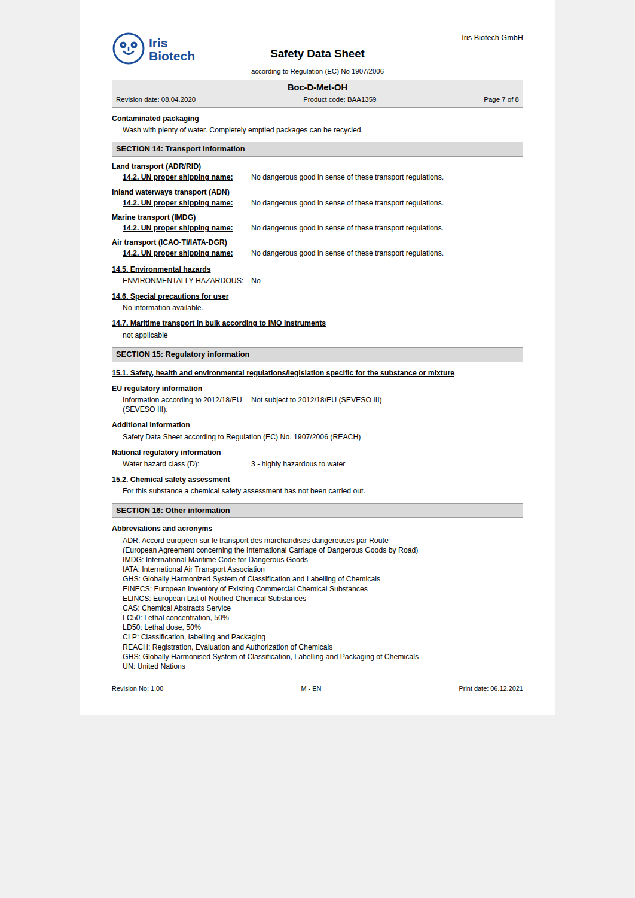Iris Biotech
Iris Biotech GmbH
Safety Data Sheet
according to Regulation (EC) No 1907/2006
Boc-D-Met-OH
Revision date: 08.04.2020
Product code: BAA1359
Page 7 of 8
Contaminated packaging
Wash with plenty of water. Completely emptied packages can be recycled.
SECTION 14: Transport information
Land transport (ADR/RID)
14.2. UN proper shipping name:
No dangerous good in sense of these transport regulations.
Inland waterways transport (ADN)
14.2. UN proper shipping name:
No dangerous good in sense of these transport regulations.
Marine transport (IMDG)
14.2. UN proper shipping name:
No dangerous good in sense of these transport regulations.
Air transport (ICAO-TI/IATA-DGR)
14.2. UN proper shipping name:
No dangerous good in sense of these transport regulations.
14.5. Environmental hazards
ENVIRONMENTALLY HAZARDOUS:
No
14.6. Special precautions for user
No information available.
14.7. Maritime transport in bulk according to IMO instruments
not applicable
SECTION 15: Regulatory information
15.1. Safety, health and environmental regulations/legislation specific for the substance or mixture
EU regulatory information
Information according to 2012/18/EU
(SEVESO III):
Not subject to 2012/18/EU (SEVESO III)
Additional information
Safety Data Sheet according to Regulation (EC) No. 1907/2006 (REACH)
National regulatory information
Water hazard class (D):
3 - highly hazardous to water
15.2. Chemical safety assessment
For this substance a chemical safety assessment has not been carried out.
SECTION 16: Other information
Abbreviations and acronyms
ADR: Accord européen sur le transport des marchandises dangereuses par Route
(European Agreement concerning the International Carriage of Dangerous Goods by Road)
IMDG: International Maritime Code for Dangerous Goods
IATA: International Air Transport Association
GHS: Globally Harmonized System of Classification and Labelling of Chemicals
EINECS: European Inventory of Existing Commercial Chemical Substances
ELINCS: European List of Notified Chemical Substances
CAS: Chemical Abstracts Service
LC50: Lethal concentration, 50%
LD50: Lethal dose, 50%
CLP: Classification, labelling and Packaging
REACH: Registration, Evaluation and Authorization of Chemicals
GHS: Globally Harmonised System of Classification, Labelling and Packaging of Chemicals
UN: United Nations
Revision No: 1,00
M - EN
Print date: 06.12.2021